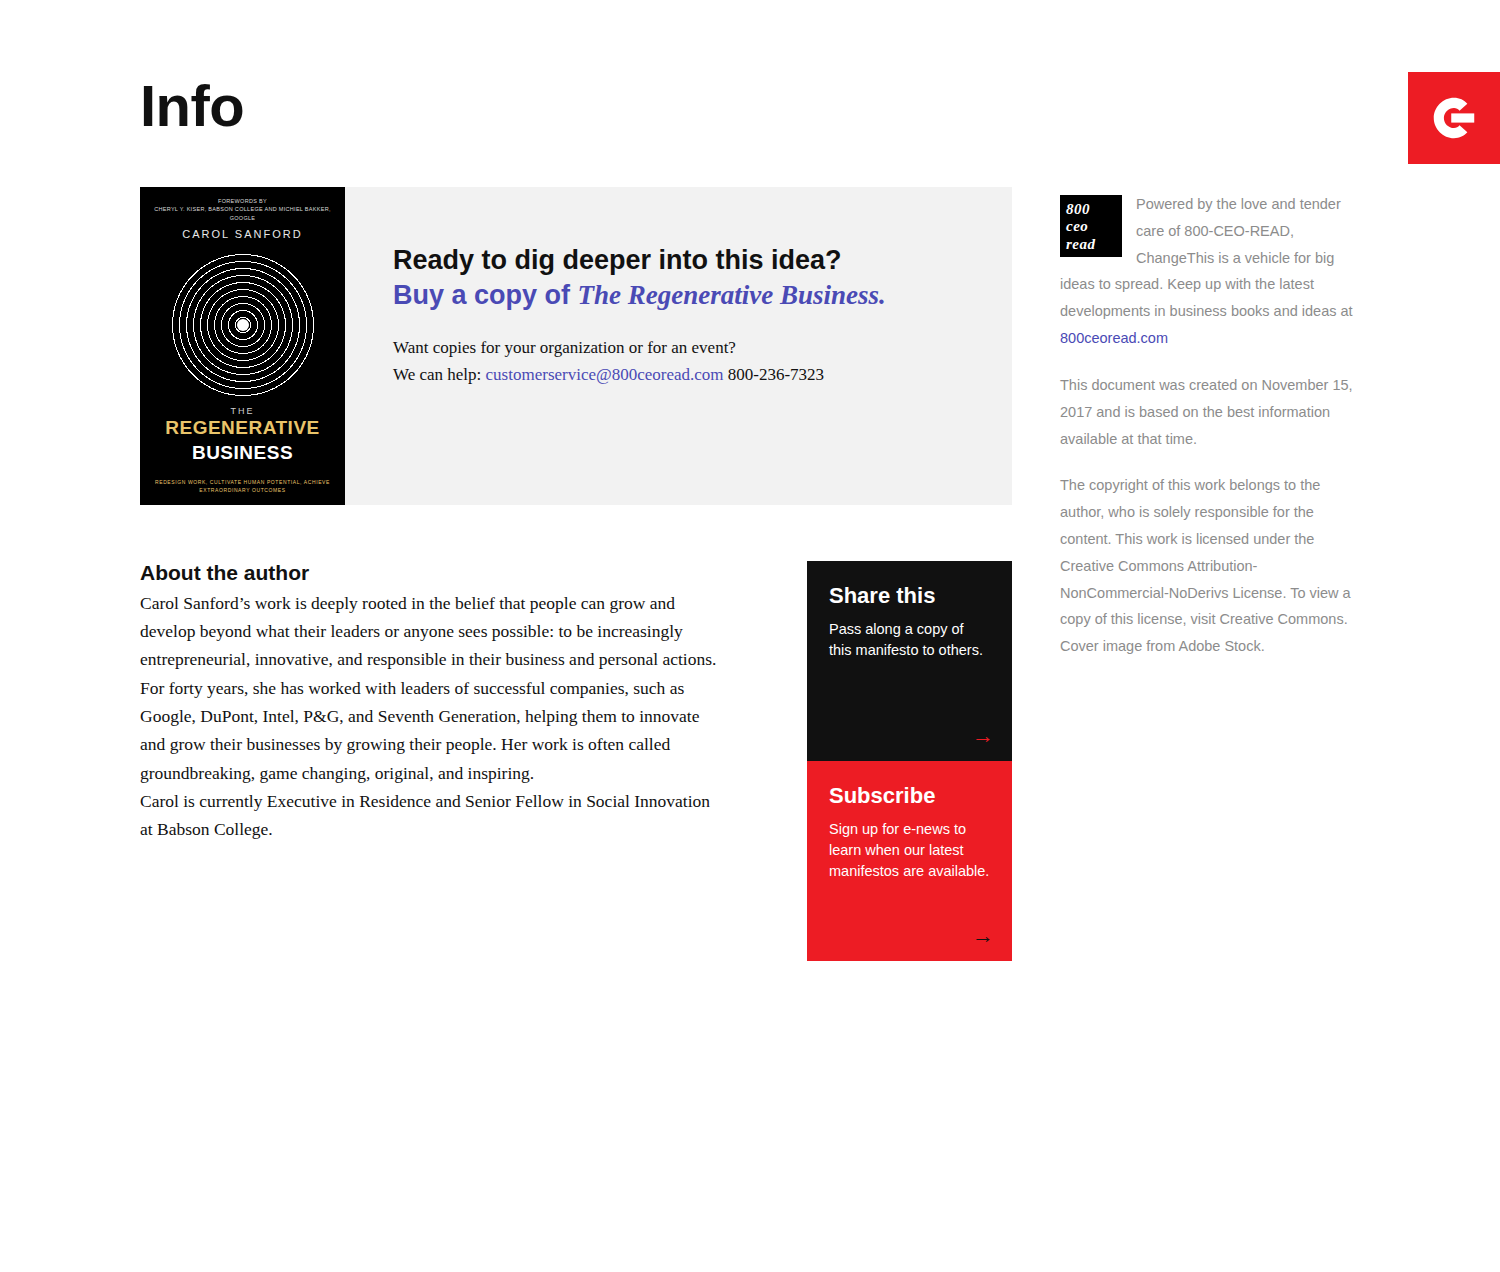Info
Forewords by
Cheryl Y. Kiser, Babson College and Michiel Bakker, Google
Carol Sanford
THE
REGENERATIVE
BUSINESS
Redesign work, cultivate human potential, achieve extraordinary outcomes
Ready to dig deeper into this idea?
Buy a copy of The Regenerative Business.
Want copies for your organization or for an event?
We can help: customerservice@800ceoread.com 800-236-7323
About the author
Carol Sanford’s work is deeply rooted in the belief that people can grow and develop beyond what their leaders or anyone sees possible: to be increasingly entrepreneurial, innovative, and responsible in their business and personal actions.
For forty years, she has worked with leaders of successful companies, such as Google, DuPont, Intel, P&G, and Seventh Generation, helping them to innovate and grow their businesses by growing their people. Her work is often called groundbreaking, game changing, original, and inspiring.
Carol is currently Executive in Residence and Senior Fellow in Social Innovation at Babson College.
Share this
Pass along a copy of this manifesto to others.
→
Subscribe
Sign up for e-news to learn when our latest manifestos are available.
→
800
ceo
read Powered by the love and tender care of 800-CEO-READ, ChangeThis is a vehicle for big ideas to spread. Keep up with the latest developments in business books and ideas at 800ceoread.com
This document was created on November 15, 2017 and is based on the best information available at that time.
The copyright of this work belongs to the author, who is solely responsible for the content. This work is licensed under the Creative Commons Attribution-NonCommercial-NoDerivs License. To view a copy of this license, visit Creative Commons. Cover image from Adobe Stock.